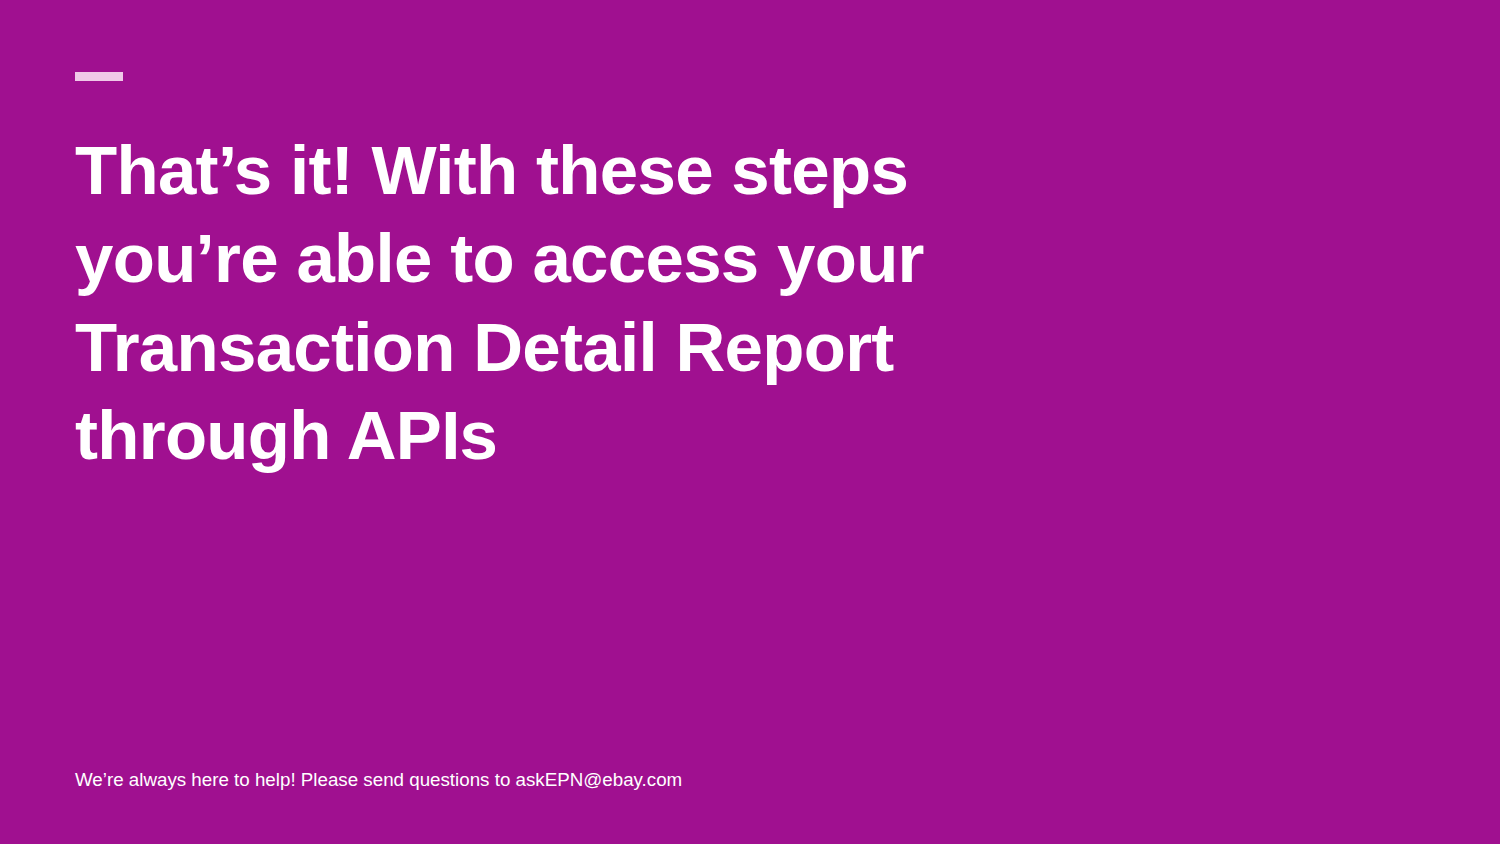That’s it! With these steps you’re able to access your Transaction Detail Report through APIs
We’re always here to help! Please send questions to askEPN@ebay.com